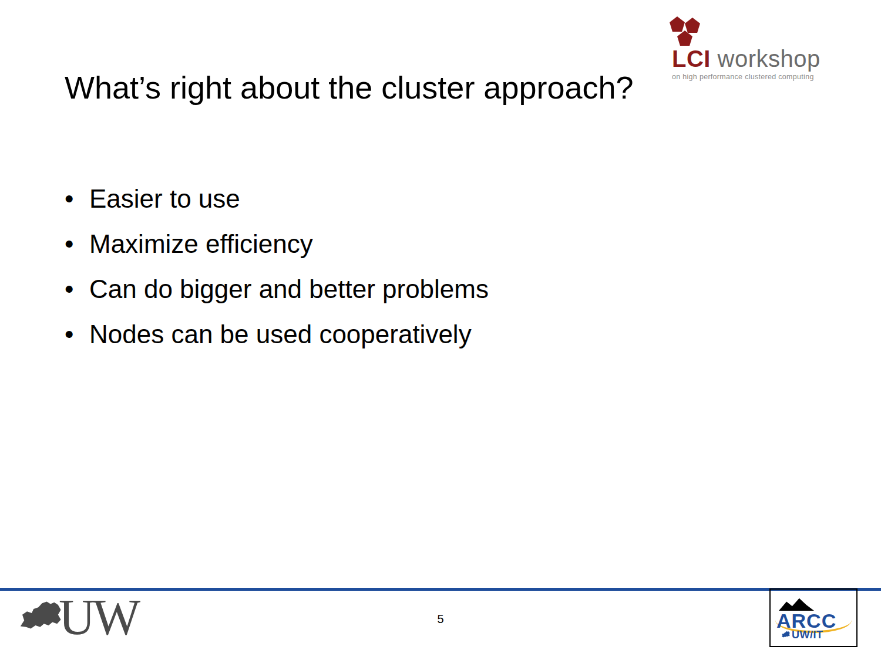LCI workshop
on high performance clustered computing
What’s right about the cluster approach?
Easier to use
Maximize efficiency
Can do bigger and better problems
Nodes can be used cooperatively
5
UW
ARCC
UW/IT